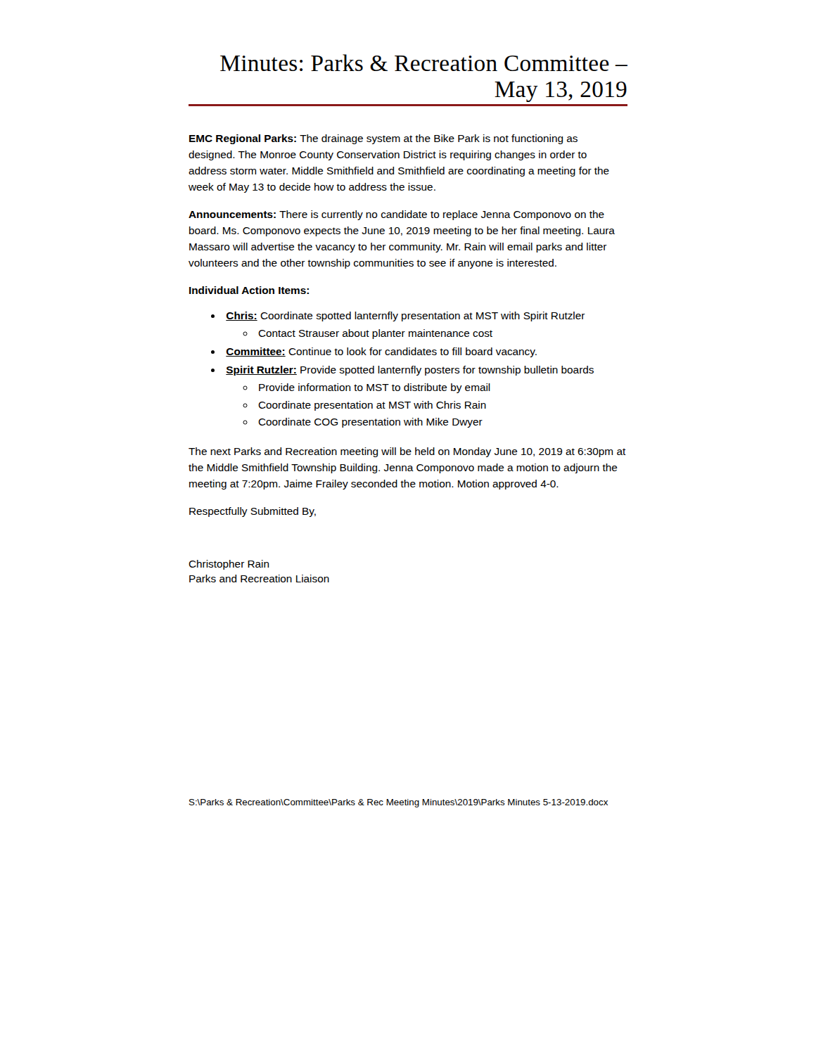Minutes: Parks & Recreation Committee – May 13, 2019
EMC Regional Parks: The drainage system at the Bike Park is not functioning as designed. The Monroe County Conservation District is requiring changes in order to address storm water. Middle Smithfield and Smithfield are coordinating a meeting for the week of May 13 to decide how to address the issue.
Announcements: There is currently no candidate to replace Jenna Componovo on the board. Ms. Componovo expects the June 10, 2019 meeting to be her final meeting. Laura Massaro will advertise the vacancy to her community. Mr. Rain will email parks and litter volunteers and the other township communities to see if anyone is interested.
Individual Action Items:
Chris: Coordinate spotted lanternfly presentation at MST with Spirit Rutzler
Contact Strauser about planter maintenance cost
Committee: Continue to look for candidates to fill board vacancy.
Spirit Rutzler: Provide spotted lanternfly posters for township bulletin boards
Provide information to MST to distribute by email
Coordinate presentation at MST with Chris Rain
Coordinate COG presentation with Mike Dwyer
The next Parks and Recreation meeting will be held on Monday June 10, 2019 at 6:30pm at the Middle Smithfield Township Building. Jenna Componovo made a motion to adjourn the meeting at 7:20pm. Jaime Frailey seconded the motion. Motion approved 4-0.
Respectfully Submitted By,
Christopher Rain
Parks and Recreation Liaison
S:\Parks & Recreation\Committee\Parks & Rec Meeting Minutes\2019\Parks Minutes 5-13-2019.docx